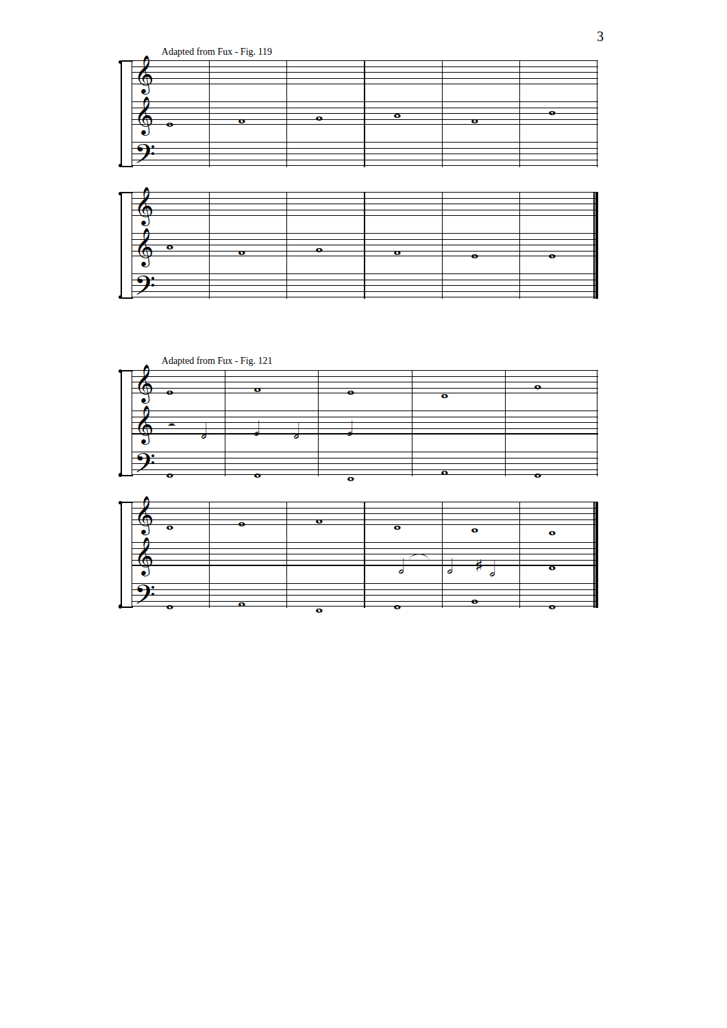3
Caption: Adapted from Fux - Fig. 119
Adapted from Fux - Fig. 119
𝄞
𝄞
𝄢
𝅝
𝅝
𝅝
𝅝
𝅝
𝅝
𝄞
𝄞
𝄢
𝅝
𝅝
𝅝
𝅝
𝅝
𝅝
Caption: Adapted from Fux - Fig. 121
Adapted from Fux - Fig. 121
𝄞
𝄞
𝄢
𝅝
𝅝
𝅝
𝅝
𝅝
𝄼
𝅗𝅥
𝅗𝅥
𝅗𝅥
𝅗𝅥
𝅝
𝅝
𝅝
𝅝
𝅝
𝄞
𝄞
𝄢
𝅝
𝅝
𝅝
𝅝
𝅝
𝅝
𝅗𝅥
𝅗𝅥
♯
𝅗𝅥
𝅝
𝅝
𝅝
𝅝
𝅝
𝅝
𝅝